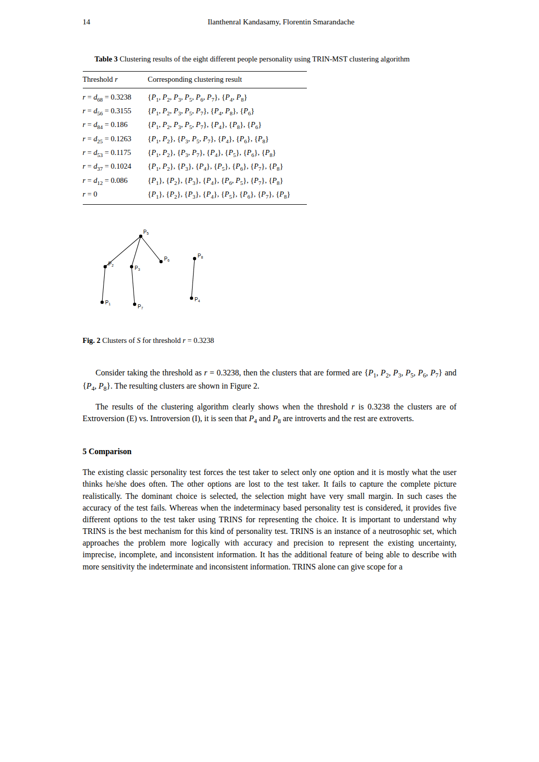14 Ilanthenral Kandasamy, Florentin Smarandache
Table 3 Clustering results of the eight different people personality using TRIN-MST clustering algorithm
| Threshold r | Corresponding clustering result |
| --- | --- |
| r = d 68 = 0.3238 | { P 1 , P 2 , P 3 , P 5 , P 6 , P 7 }, { P 4 , P 8 } |
| r = d 56 = 0.3155 | { P 1 , P 2 , P 3 , P 5 , P 7 }, { P 4 , P 8 }, { P 6 } |
| r = d 84 = 0.186 | { P 1 , P 2 , P 3 , P 5 , P 7 }, { P 4 }, { P 8 }, { P 6 } |
| r = d 25 = 0.1263 | { P 1 , P 2 }, { P 3 , P 5 , P 7 }, { P 4 }, { P 6 }, { P 8 } |
| r = d 53 = 0.1175 | { P 1 , P 2 }, { P 3 , P 7 }, { P 4 }, { P 5 }, { P 6 }, { P 8 } |
| r = d 37 = 0.1024 | { P 1 , P 2 }, { P 3 }, { P 4 }, { P 5 }, { P 6 }, { P 7 }, { P 8 } |
| r = d 12 = 0.086 | { P 1 }, { P 2 }, { P 3 }, { P 4 }, { P 6 , P 5 }, { P 7 }, { P 8 } |
| r = 0 | { P 1 }, { P 2 }, { P 3 }, { P 4 }, { P 5 }, { P 6 }, { P 7 }, { P 8 } |
P5 P2 P3 P6 P1 P7 P8 P4
Fig. 2 Clusters of S for threshold r = 0.3238
Consider taking the threshold as r = 0.3238, then the clusters that are formed are {P1, P2, P3, P5, P6, P7} and {P4, P8}. The resulting clusters are shown in Figure 2.
The results of the clustering algorithm clearly shows when the threshold r is 0.3238 the clusters are of Extroversion (E) vs. Introversion (I), it is seen that P4 and P8 are introverts and the rest are extroverts.
5 Comparison
The existing classic personality test forces the test taker to select only one option and it is mostly what the user thinks he/she does often. The other options are lost to the test taker. It fails to capture the complete picture realistically. The dominant choice is selected, the selection might have very small margin. In such cases the accuracy of the test fails. Whereas when the indeterminacy based personality test is considered, it provides five different options to the test taker using TRINS for representing the choice. It is important to understand why TRINS is the best mechanism for this kind of personality test. TRINS is an instance of a neutrosophic set, which approaches the problem more logically with accuracy and precision to represent the existing uncertainty, imprecise, incomplete, and inconsistent information. It has the additional feature of being able to describe with more sensitivity the indeterminate and inconsistent information. TRINS alone can give scope for a